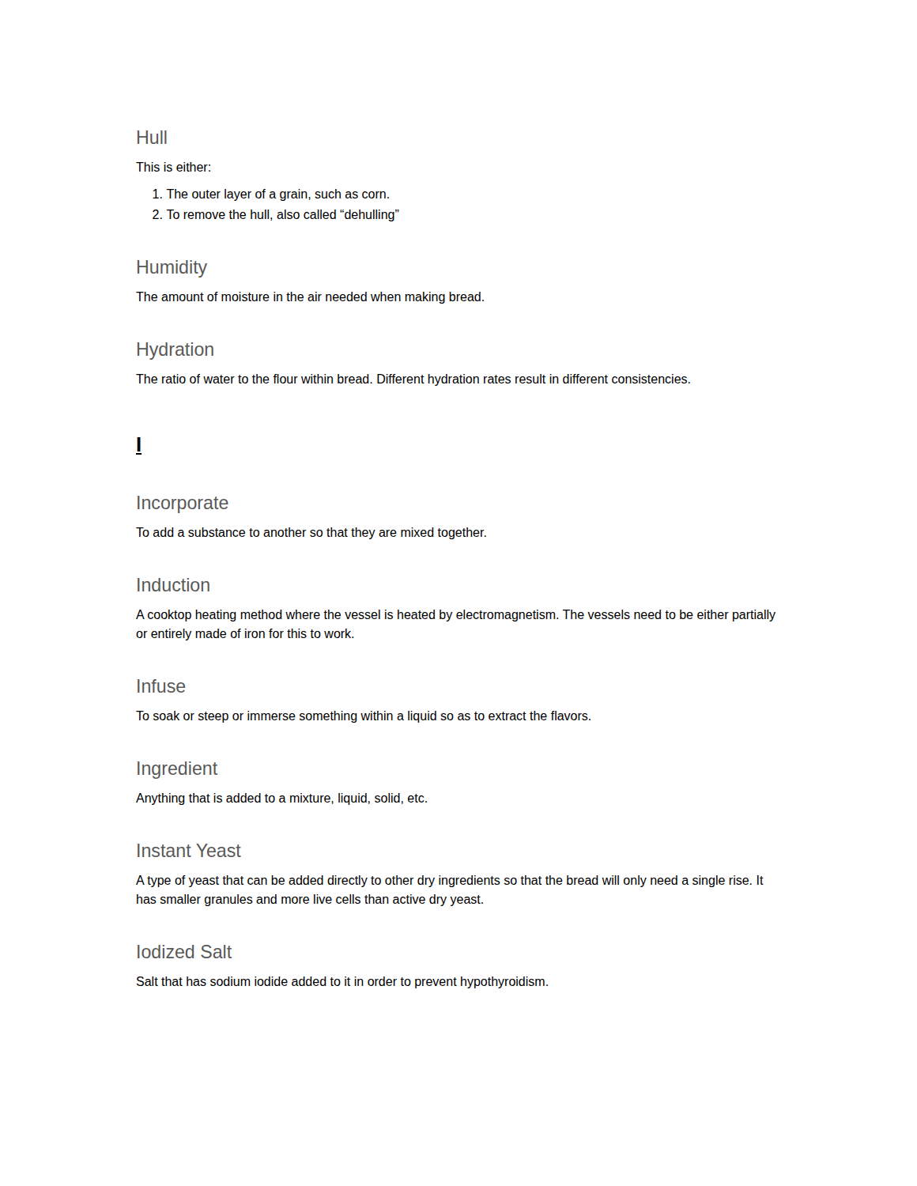Hull
This is either:
The outer layer of a grain, such as corn.
To remove the hull, also called “dehulling”
Humidity
The amount of moisture in the air needed when making bread.
Hydration
The ratio of water to the flour within bread. Different hydration rates result in different consistencies.
I
Incorporate
To add a substance to another so that they are mixed together.
Induction
A cooktop heating method where the vessel is heated by electromagnetism. The vessels need to be either partially or entirely made of iron for this to work.
Infuse
To soak or steep or immerse something within a liquid so as to extract the flavors.
Ingredient
Anything that is added to a mixture, liquid, solid, etc.
Instant Yeast
A type of yeast that can be added directly to other dry ingredients so that the bread will only need a single rise. It has smaller granules and more live cells than active dry yeast.
Iodized Salt
Salt that has sodium iodide added to it in order to prevent hypothyroidism.